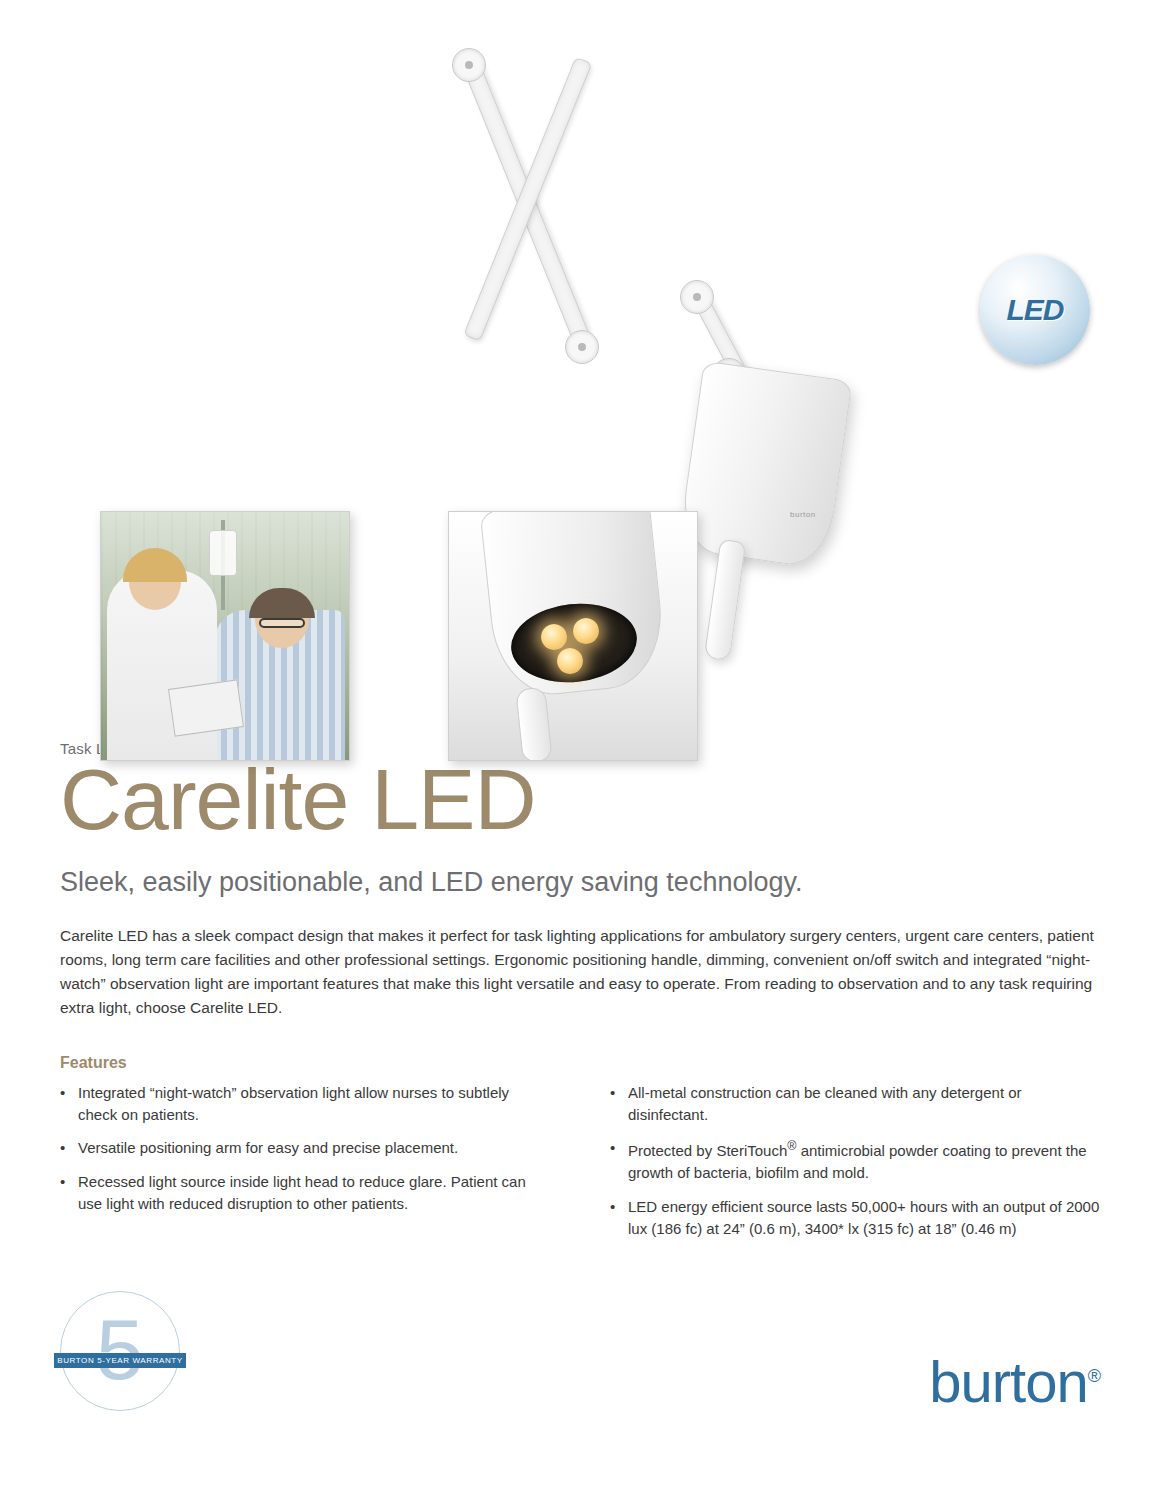LED
burton
Task Light
Carelite LED
Sleek, easily positionable, and LED energy saving technology.
Carelite LED has a sleek compact design that makes it perfect for task lighting applications for ambulatory surgery centers, urgent care centers, patient rooms, long term care facilities and other professional settings. Ergonomic positioning handle, dimming, convenient on/off switch and integrated “night-watch” observation light are important features that make this light versatile and easy to operate. From reading to observation and to any task requiring extra light, choose Carelite LED.
Features
Integrated “night-watch” observation light allow nurses to subtlely check on patients.
Versatile positioning arm for easy and precise placement.
Recessed light source inside light head to reduce glare. Patient can use light with reduced disruption to other patients.
All-metal construction can be cleaned with any detergent or disinfectant.
Protected by SteriTouch® antimicrobial powder coating to prevent the growth of bacteria, biofilm and mold.
LED energy efficient source lasts 50,000+ hours with an output of 2000 lux (186 fc) at 24” (0.6 m), 3400* lx (315 fc) at 18” (0.46 m)
5
Burton 5-Year Warranty
burton®